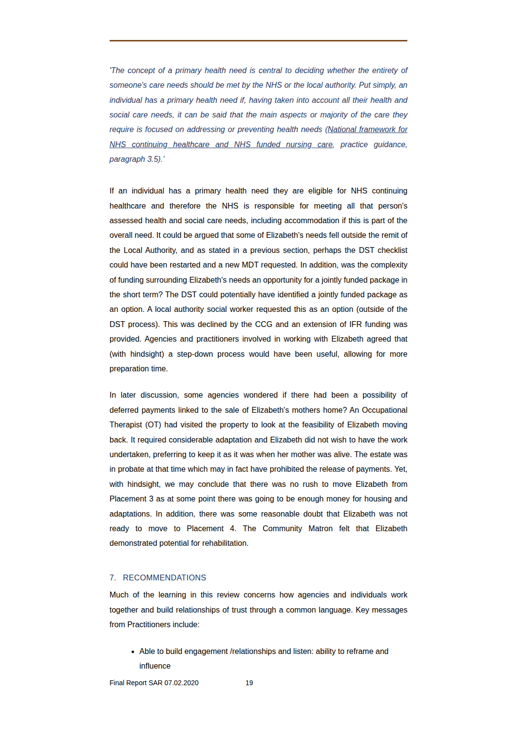'The concept of a primary health need is central to deciding whether the entirety of someone's care needs should be met by the NHS or the local authority. Put simply, an individual has a primary health need if, having taken into account all their health and social care needs, it can be said that the main aspects or majority of the care they require is focused on addressing or preventing health needs (National framework for NHS continuing healthcare and NHS funded nursing care, practice guidance, paragraph 3.5).'
If an individual has a primary health need they are eligible for NHS continuing healthcare and therefore the NHS is responsible for meeting all that person's assessed health and social care needs, including accommodation if this is part of the overall need. It could be argued that some of Elizabeth's needs fell outside the remit of the Local Authority, and as stated in a previous section, perhaps the DST checklist could have been restarted and a new MDT requested. In addition, was the complexity of funding surrounding Elizabeth's needs an opportunity for a jointly funded package in the short term? The DST could potentially have identified a jointly funded package as an option. A local authority social worker requested this as an option (outside of the DST process). This was declined by the CCG and an extension of IFR funding was provided. Agencies and practitioners involved in working with Elizabeth agreed that (with hindsight) a step-down process would have been useful, allowing for more preparation time.
In later discussion, some agencies wondered if there had been a possibility of deferred payments linked to the sale of Elizabeth's mothers home? An Occupational Therapist (OT) had visited the property to look at the feasibility of Elizabeth moving back. It required considerable adaptation and Elizabeth did not wish to have the work undertaken, preferring to keep it as it was when her mother was alive. The estate was in probate at that time which may in fact have prohibited the release of payments. Yet, with hindsight, we may conclude that there was no rush to move Elizabeth from Placement 3 as at some point there was going to be enough money for housing and adaptations. In addition, there was some reasonable doubt that Elizabeth was not ready to move to Placement 4. The Community Matron felt that Elizabeth demonstrated potential for rehabilitation.
7. RECOMMENDATIONS
Much of the learning in this review concerns how agencies and individuals work together and build relationships of trust through a common language. Key messages from Practitioners include:
Able to build engagement /relationships and listen: ability to reframe and influence
Final Report SAR 07.02.202019